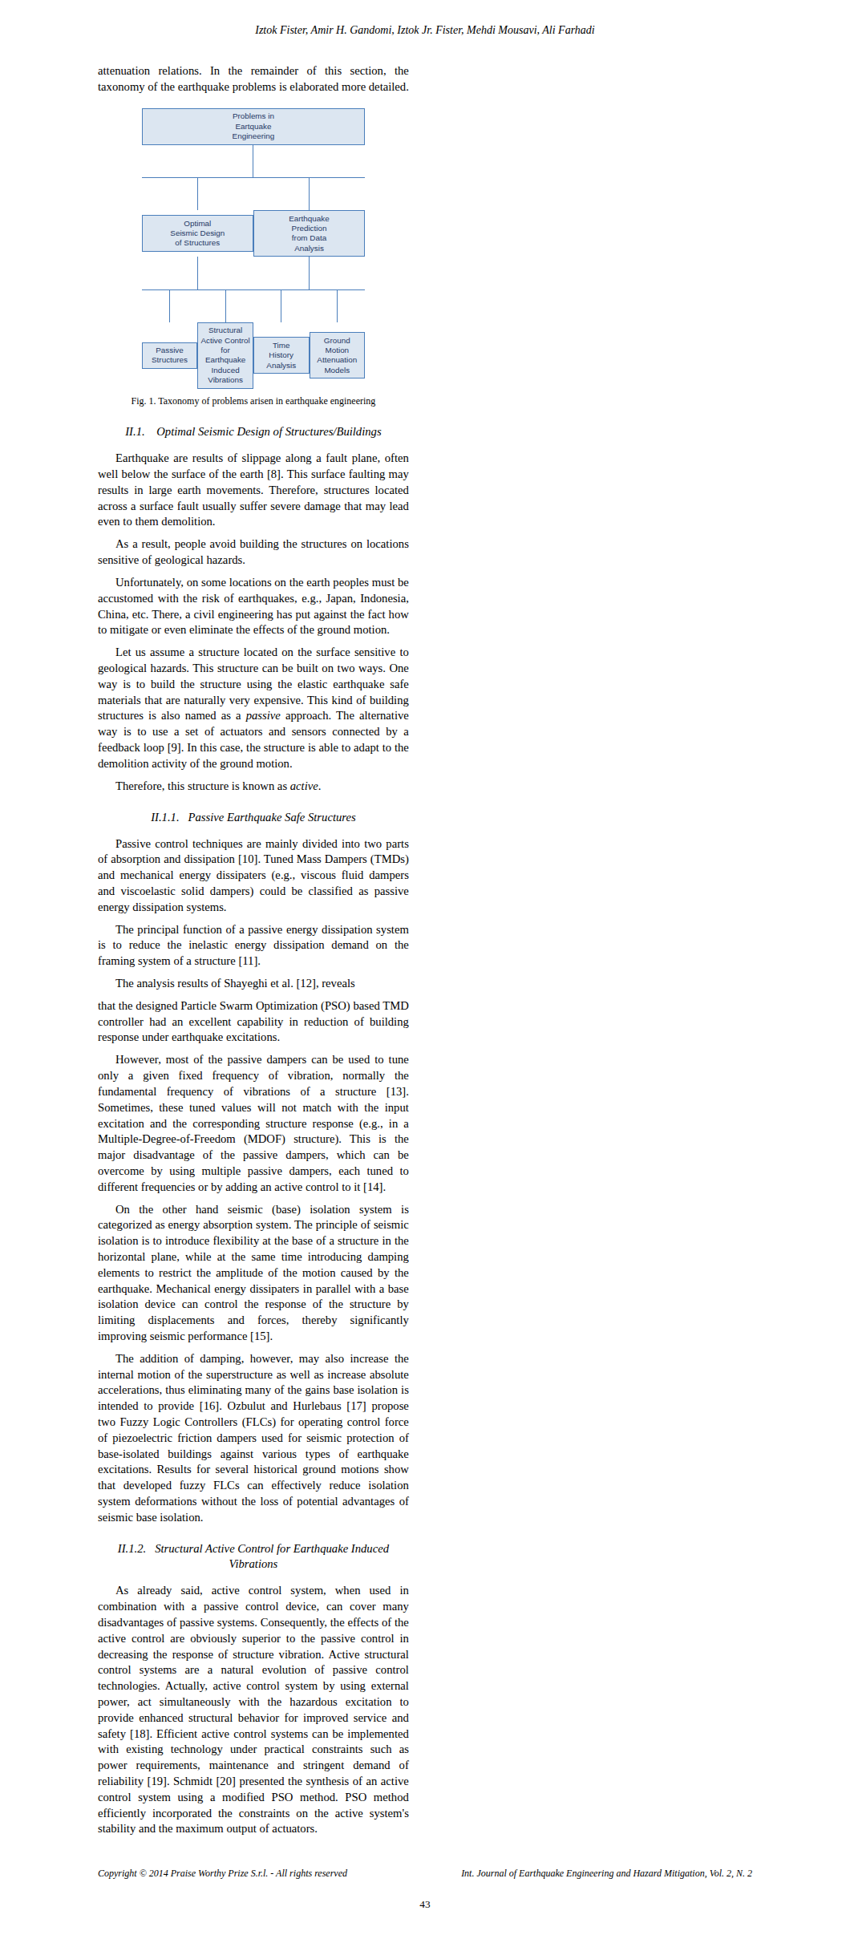Iztok Fister, Amir H. Gandomi, Iztok Jr. Fister, Mehdi Mousavi, Ali Farhadi
attenuation relations. In the remainder of this section, the taxonomy of the earthquake problems is elaborated more detailed.
| Problems in Eartquake Engineering |
| Optimal Seismic Design of Structures | Earthquake Prediction from Data Analysis |
| Passive Structures | Structural Active Control for Earthquake Induced Vibrations | Time History Analysis | Ground Motion Attenuation Models |
Fig. 1. Taxonomy of problems arisen in earthquake engineering
II.1. Optimal Seismic Design of Structures/Buildings
Earthquake are results of slippage along a fault plane, often well below the surface of the earth [8]. This surface faulting may results in large earth movements. Therefore, structures located across a surface fault usually suffer severe damage that may lead even to them demolition.
As a result, people avoid building the structures on locations sensitive of geological hazards.
Unfortunately, on some locations on the earth peoples must be accustomed with the risk of earthquakes, e.g., Japan, Indonesia, China, etc. There, a civil engineering has put against the fact how to mitigate or even eliminate the effects of the ground motion.
Let us assume a structure located on the surface sensitive to geological hazards. This structure can be built on two ways. One way is to build the structure using the elastic earthquake safe materials that are naturally very expensive. This kind of building structures is also named as a passive approach. The alternative way is to use a set of actuators and sensors connected by a feedback loop [9]. In this case, the structure is able to adapt to the demolition activity of the ground motion.
Therefore, this structure is known as active.
II.1.1. Passive Earthquake Safe Structures
Passive control techniques are mainly divided into two parts of absorption and dissipation [10]. Tuned Mass Dampers (TMDs) and mechanical energy dissipaters (e.g., viscous fluid dampers and viscoelastic solid dampers) could be classified as passive energy dissipation systems.
The principal function of a passive energy dissipation system is to reduce the inelastic energy dissipation demand on the framing system of a structure [11].
The analysis results of Shayeghi et al. [12], reveals
that the designed Particle Swarm Optimization (PSO) based TMD controller had an excellent capability in reduction of building response under earthquake excitations.
However, most of the passive dampers can be used to tune only a given fixed frequency of vibration, normally the fundamental frequency of vibrations of a structure [13]. Sometimes, these tuned values will not match with the input excitation and the corresponding structure response (e.g., in a Multiple-Degree-of-Freedom (MDOF) structure). This is the major disadvantage of the passive dampers, which can be overcome by using multiple passive dampers, each tuned to different frequencies or by adding an active control to it [14].
On the other hand seismic (base) isolation system is categorized as energy absorption system. The principle of seismic isolation is to introduce flexibility at the base of a structure in the horizontal plane, while at the same time introducing damping elements to restrict the amplitude of the motion caused by the earthquake. Mechanical energy dissipaters in parallel with a base isolation device can control the response of the structure by limiting displacements and forces, thereby significantly improving seismic performance [15].
The addition of damping, however, may also increase the internal motion of the superstructure as well as increase absolute accelerations, thus eliminating many of the gains base isolation is intended to provide [16]. Ozbulut and Hurlebaus [17] propose two Fuzzy Logic Controllers (FLCs) for operating control force of piezoelectric friction dampers used for seismic protection of base-isolated buildings against various types of earthquake excitations. Results for several historical ground motions show that developed fuzzy FLCs can effectively reduce isolation system deformations without the loss of potential advantages of seismic base isolation.
II.1.2. Structural Active Control for Earthquake Induced Vibrations
As already said, active control system, when used in combination with a passive control device, can cover many disadvantages of passive systems. Consequently, the effects of the active control are obviously superior to the passive control in decreasing the response of structure vibration. Active structural control systems are a natural evolution of passive control technologies. Actually, active control system by using external power, act simultaneously with the hazardous excitation to provide enhanced structural behavior for improved service and safety [18]. Efficient active control systems can be implemented with existing technology under practical constraints such as power requirements, maintenance and stringent demand of reliability [19]. Schmidt [20] presented the synthesis of an active control system using a modified PSO method. PSO method efficiently incorporated the constraints on the active system's stability and the maximum output of actuators.
Copyright © 2014 Praise Worthy Prize S.r.l. - All rights reserved Int. Journal of Earthquake Engineering and Hazard Mitigation, Vol. 2, N. 2
43